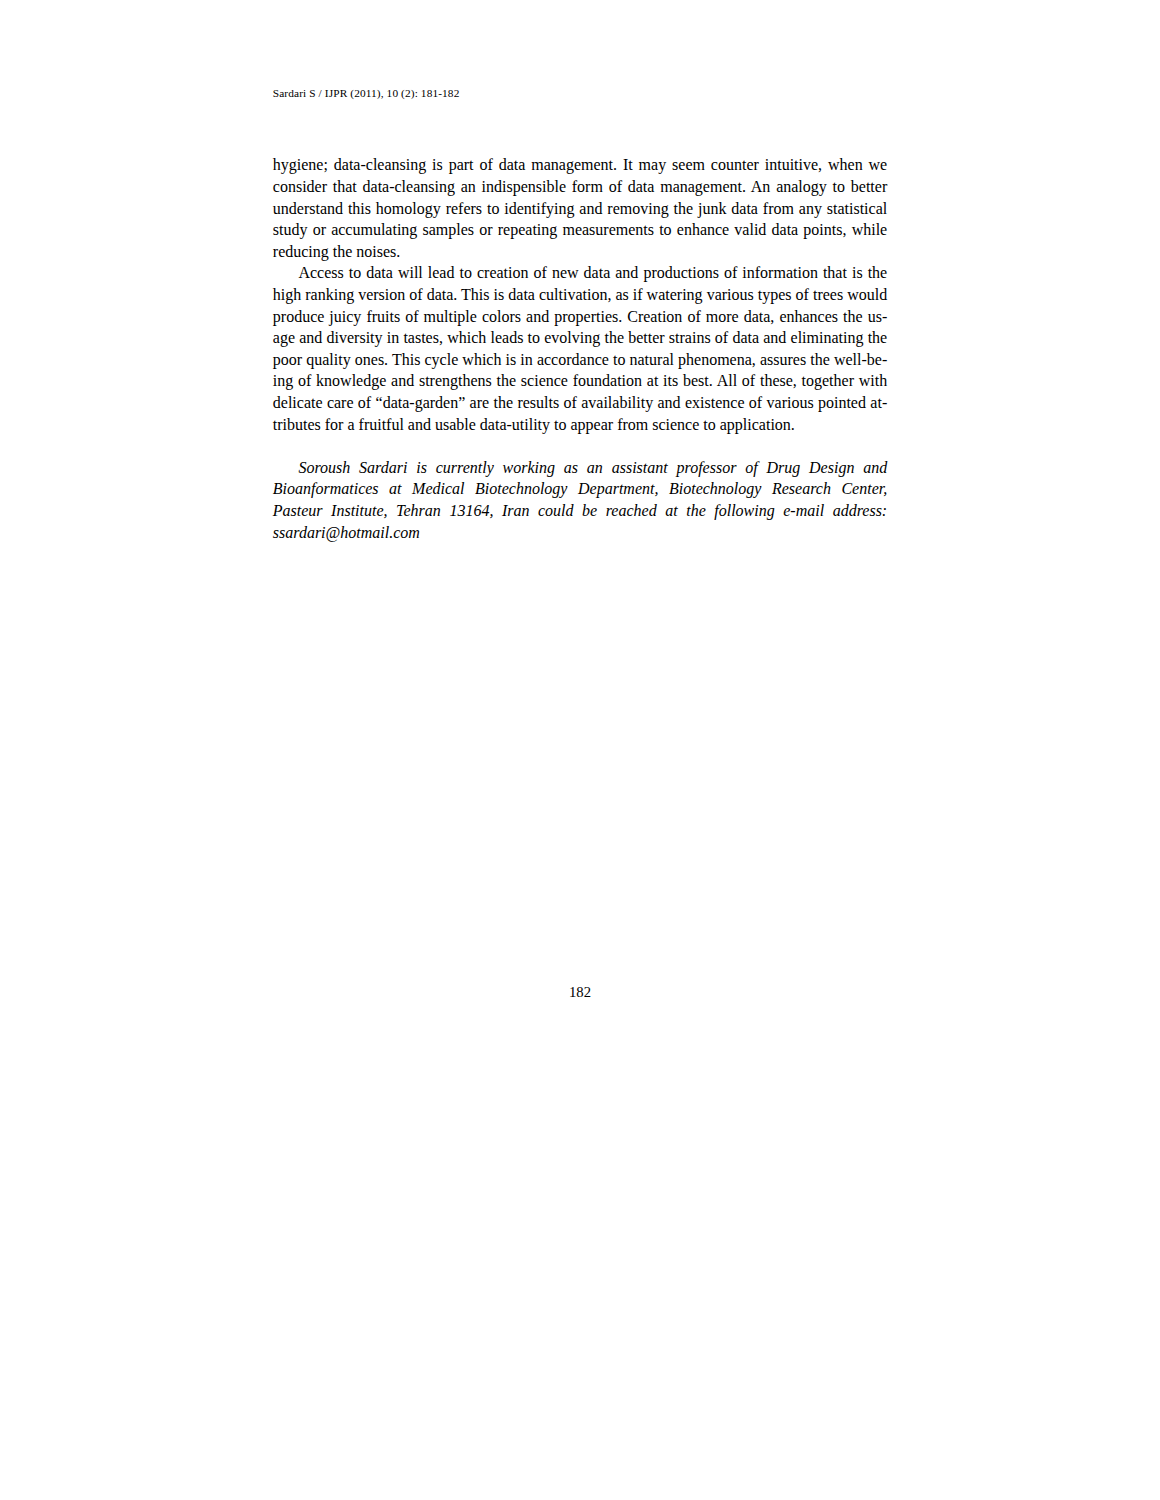Sardari S / IJPR (2011), 10 (2): 181-182
hygiene; data-cleansing is part of data management. It may seem counter intuitive, when we consider that data-cleansing an indispensible form of data management. An analogy to better understand this homology refers to identifying and removing the junk data from any statistical study or accumulating samples or repeating measurements to enhance valid data points, while reducing the noises.
Access to data will lead to creation of new data and productions of information that is the high ranking version of data. This is data cultivation, as if watering various types of trees would produce juicy fruits of multiple colors and properties. Creation of more data, enhances the usage and diversity in tastes, which leads to evolving the better strains of data and eliminating the poor quality ones. This cycle which is in accordance to natural phenomena, assures the well-being of knowledge and strengthens the science foundation at its best. All of these, together with delicate care of “data-garden” are the results of availability and existence of various pointed attributes for a fruitful and usable data-utility to appear from science to application.
Soroush Sardari is currently working as an assistant professor of Drug Design and Bioanformatices at Medical Biotechnology Department, Biotechnology Research Center, Pasteur Institute, Tehran 13164, Iran could be reached at the following e-mail address: ssardari@hotmail.com
182